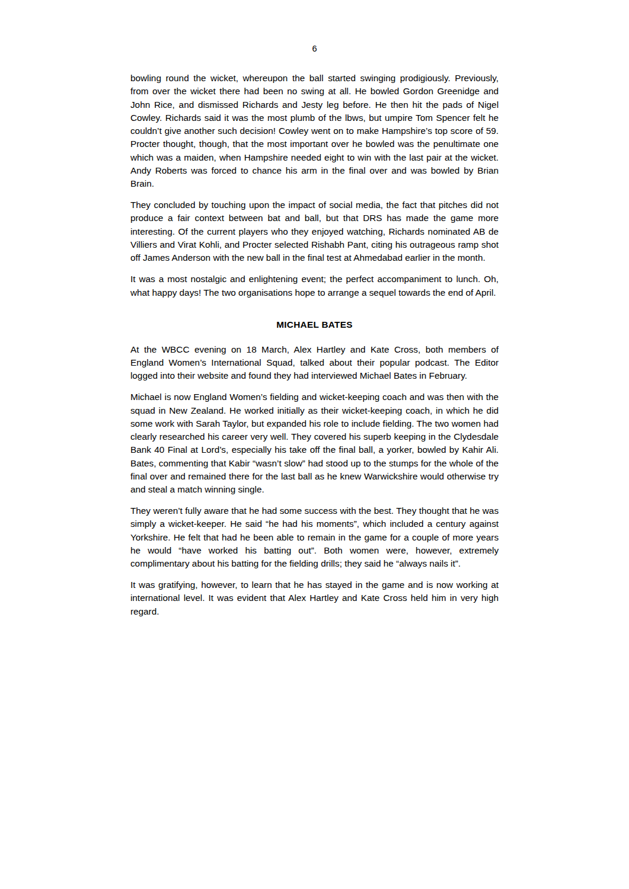6
bowling round the wicket, whereupon the ball started swinging prodigiously. Previously, from over the wicket there had been no swing at all. He bowled Gordon Greenidge and John Rice, and dismissed Richards and Jesty leg before. He then hit the pads of Nigel Cowley. Richards said it was the most plumb of the lbws, but umpire Tom Spencer felt he couldn’t give another such decision! Cowley went on to make Hampshire’s top score of 59. Procter thought, though, that the most important over he bowled was the penultimate one which was a maiden, when Hampshire needed eight to win with the last pair at the wicket. Andy Roberts was forced to chance his arm in the final over and was bowled by Brian Brain.
They concluded by touching upon the impact of social media, the fact that pitches did not produce a fair context between bat and ball, but that DRS has made the game more interesting. Of the current players who they enjoyed watching, Richards nominated AB de Villiers and Virat Kohli, and Procter selected Rishabh Pant, citing his outrageous ramp shot off James Anderson with the new ball in the final test at Ahmedabad earlier in the month.
It was a most nostalgic and enlightening event; the perfect accompaniment to lunch. Oh, what happy days! The two organisations hope to arrange a sequel towards the end of April.
MICHAEL BATES
At the WBCC evening on 18 March, Alex Hartley and Kate Cross, both members of England Women’s International Squad, talked about their popular podcast. The Editor logged into their website and found they had interviewed Michael Bates in February.
Michael is now England Women’s fielding and wicket-keeping coach and was then with the squad in New Zealand. He worked initially as their wicket-keeping coach, in which he did some work with Sarah Taylor, but expanded his role to include fielding. The two women had clearly researched his career very well. They covered his superb keeping in the Clydesdale Bank 40 Final at Lord’s, especially his take off the final ball, a yorker, bowled by Kahir Ali. Bates, commenting that Kabir “wasn’t slow” had stood up to the stumps for the whole of the final over and remained there for the last ball as he knew Warwickshire would otherwise try and steal a match winning single.
They weren’t fully aware that he had some success with the best. They thought that he was simply a wicket-keeper. He said “he had his moments”, which included a century against Yorkshire. He felt that had he been able to remain in the game for a couple of more years he would “have worked his batting out”. Both women were, however, extremely complimentary about his batting for the fielding drills; they said he “always nails it”.
It was gratifying, however, to learn that he has stayed in the game and is now working at international level. It was evident that Alex Hartley and Kate Cross held him in very high regard.